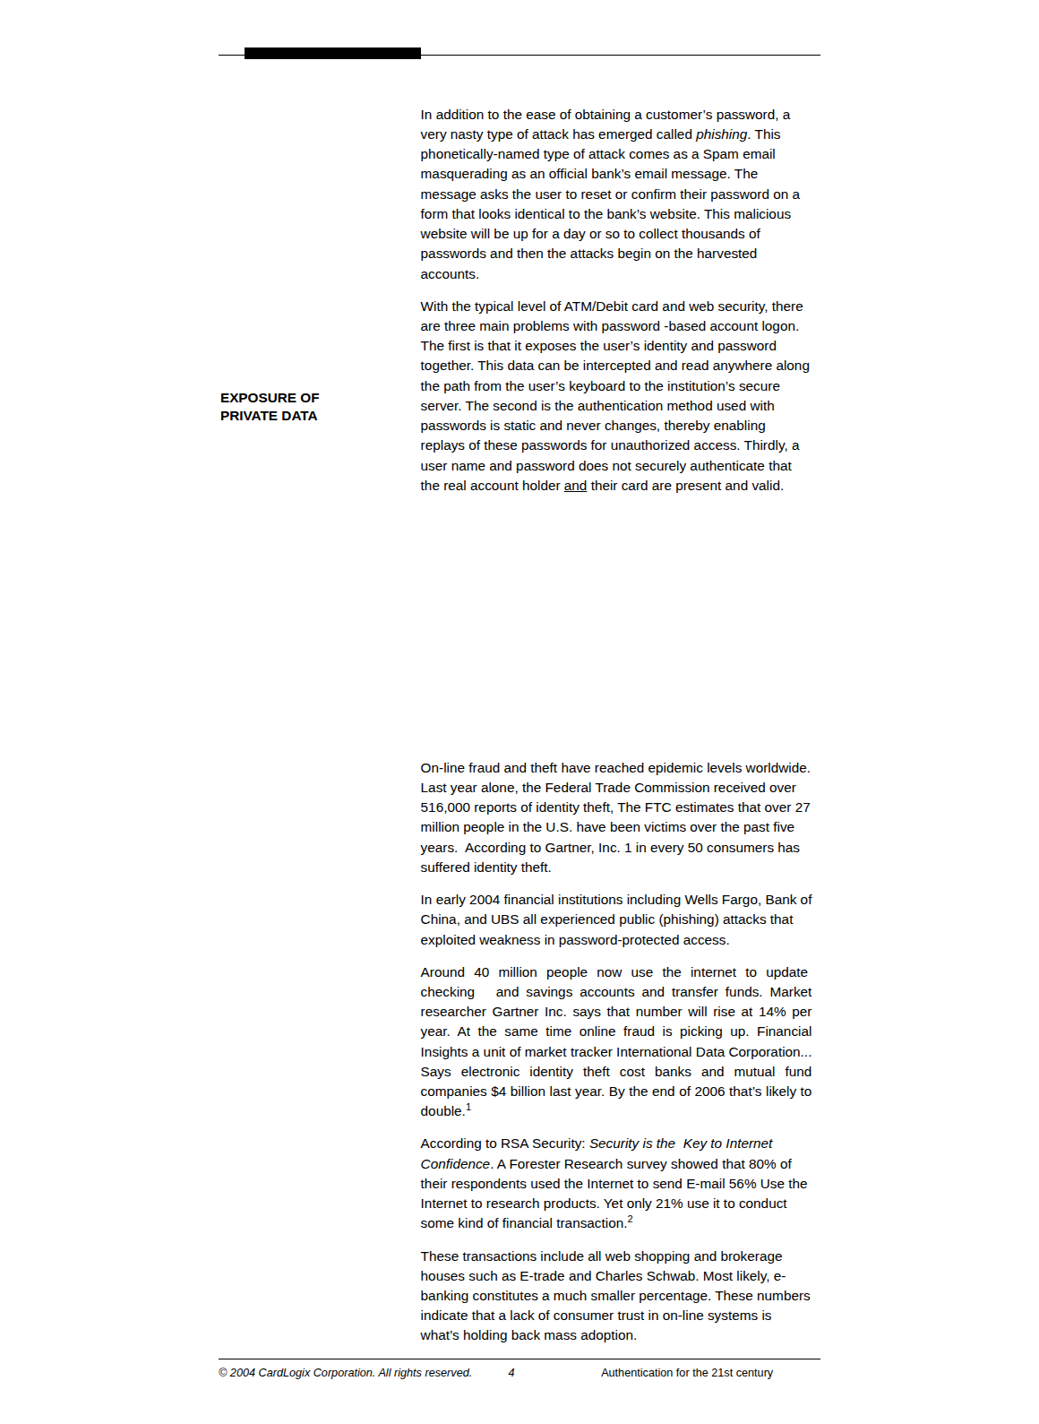EXPOSURE OF
PRIVATE DATA
In addition to the ease of obtaining a customer’s password, a very nasty type of attack has emerged called phishing. This phonetically-named type of attack comes as a Spam email masquerading as an official bank’s email message. The message asks the user to reset or confirm their password on a form that looks identical to the bank’s website. This malicious website will be up for a day or so to collect thousands of passwords and then the attacks begin on the harvested accounts.
With the typical level of ATM/Debit card and web security, there are three main problems with password -based account logon. The first is that it exposes the user’s identity and password together. This data can be intercepted and read anywhere along the path from the user’s keyboard to the institution’s secure server. The second is the authentication method used with passwords is static and never changes, thereby enabling replays of these passwords for unauthorized access. Thirdly, a user name and password does not securely authenticate that the real account holder and their card are present and valid.
On-line fraud and theft have reached epidemic levels worldwide. Last year alone, the Federal Trade Commission received over 516,000 reports of identity theft, The FTC estimates that over 27 million people in the U.S. have been victims over the past five years. According to Gartner, Inc. 1 in every 50 consumers has suffered identity theft.
In early 2004 financial institutions including Wells Fargo, Bank of China, and UBS all experienced public (phishing) attacks that exploited weakness in password-protected access.
Around 40 million people now use the internet to update checking and savings accounts and transfer funds. Market researcher Gartner Inc. says that number will rise at 14% per year. At the same time online fraud is picking up. Financial Insights a unit of market tracker International Data Corporation... Says electronic identity theft cost banks and mutual fund companies $4 billion last year. By the end of 2006 that’s likely to double.1
According to RSA Security: Security is the Key to Internet Confidence. A Forester Research survey showed that 80% of their respondents used the Internet to send E-mail 56% Use the Internet to research products. Yet only 21% use it to conduct some kind of financial transaction.2
These transactions include all web shopping and brokerage houses such as E-trade and Charles Schwab. Most likely, e-banking constitutes a much smaller percentage. These numbers indicate that a lack of consumer trust in on-line systems is what’s holding back mass adoption.
© 2004 Card Logix Corporation. All rights reserved. 4 Authentication for the 21st century